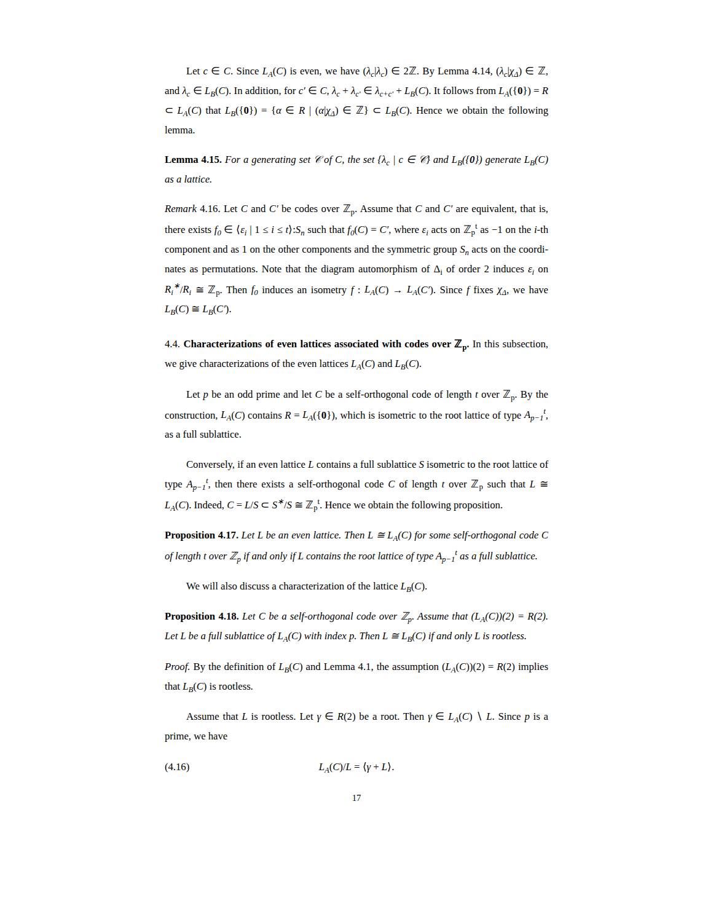Let c ∈ C. Since LA(C) is even, we have (λc|λc) ∈ 2ℤ. By Lemma 4.14, (λc|χΔ) ∈ ℤ, and λc ∈ LB(C). In addition, for c′ ∈ C, λc + λc′ ∈ λc+c′ + LB(C). It follows from LA({0}) = R ⊂ LA(C) that LB({0}) = {α ∈ R | (α|χΔ) ∈ ℤ} ⊂ LB(C). Hence we obtain the following lemma.
Lemma 4.15. For a generating set 𝒞 of C, the set {λc | c ∈ 𝒞} and LB({0}) generate LB(C) as a lattice.
Remark 4.16. Let C and C′ be codes over ℤp. Assume that C and C′ are equivalent, that is, there exists f0 ∈ ⟨εi | 1 ≤ i ≤ t⟩:Sn such that f0(C) = C′, where εi acts on ℤpt as −1 on the i-th component and as 1 on the other components and the symmetric group Sn acts on the coordinates as permutations. Note that the diagram automorphism of Δi of order 2 induces εi on Ri∗/Ri ≅ ℤp. Then f0 induces an isometry f : LA(C) → LA(C′). Since f fixes χΔ, we have LB(C) ≅ LB(C′).
4.4. Characterizations of even lattices associated with codes over ℤp. In this subsection, we give characterizations of the even lattices LA(C) and LB(C).
Let p be an odd prime and let C be a self-orthogonal code of length t over ℤp. By the construction, LA(C) contains R = LA({0}), which is isometric to the root lattice of type Ap−1 t, as a full sublattice.
Conversely, if an even lattice L contains a full sublattice S isometric to the root lattice of type Ap−1 t, then there exists a self-orthogonal code C of length t over ℤp such that L ≅ LA(C). Indeed, C = L/S ⊂ S∗/S ≅ ℤpt. Hence we obtain the following proposition.
Proposition 4.17. Let L be an even lattice. Then L ≅ LA(C) for some self-orthogonal code C of length t over ℤp if and only if L contains the root lattice of type Ap−1 t as a full sublattice.
We will also discuss a characterization of the lattice LB(C).
Proposition 4.18. Let C be a self-orthogonal code over ℤp. Assume that (LA(C))(2) = R(2). Let L be a full sublattice of LA(C) with index p. Then L ≅ LB(C) if and only L is rootless.
Proof. By the definition of LB(C) and Lemma 4.1, the assumption (LA(C))(2) = R(2) implies that LB(C) is rootless.
Assume that L is rootless. Let γ ∈ R(2) be a root. Then γ ∈ LA(C) ∖ L. Since p is a prime, we have
(4.16) LA(C)/L = ⟨γ + L⟩.
17